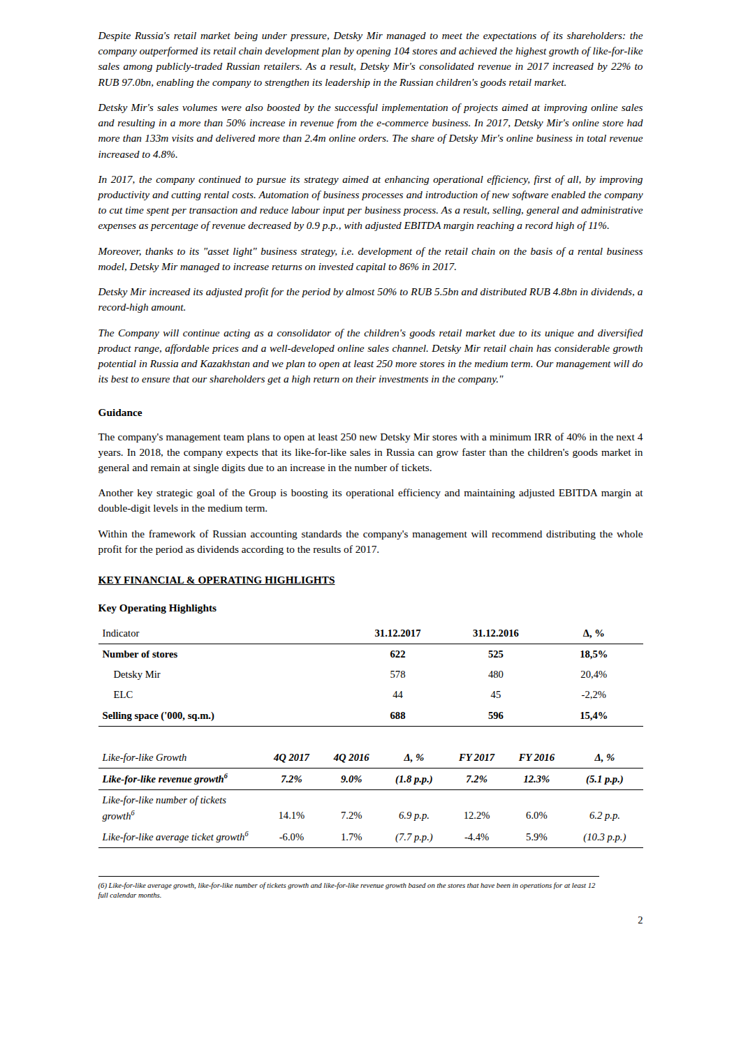Despite Russia's retail market being under pressure, Detsky Mir managed to meet the expectations of its shareholders: the company outperformed its retail chain development plan by opening 104 stores and achieved the highest growth of like-for-like sales among publicly-traded Russian retailers. As a result, Detsky Mir's consolidated revenue in 2017 increased by 22% to RUB 97.0bn, enabling the company to strengthen its leadership in the Russian children's goods retail market.
Detsky Mir's sales volumes were also boosted by the successful implementation of projects aimed at improving online sales and resulting in a more than 50% increase in revenue from the e-commerce business. In 2017, Detsky Mir's online store had more than 133m visits and delivered more than 2.4m online orders. The share of Detsky Mir's online business in total revenue increased to 4.8%.
In 2017, the company continued to pursue its strategy aimed at enhancing operational efficiency, first of all, by improving productivity and cutting rental costs. Automation of business processes and introduction of new software enabled the company to cut time spent per transaction and reduce labour input per business process. As a result, selling, general and administrative expenses as percentage of revenue decreased by 0.9 p.p., with adjusted EBITDA margin reaching a record high of 11%.
Moreover, thanks to its "asset light" business strategy, i.e. development of the retail chain on the basis of a rental business model, Detsky Mir managed to increase returns on invested capital to 86% in 2017.
Detsky Mir increased its adjusted profit for the period by almost 50% to RUB 5.5bn and distributed RUB 4.8bn in dividends, a record-high amount.
The Company will continue acting as a consolidator of the children's goods retail market due to its unique and diversified product range, affordable prices and a well-developed online sales channel. Detsky Mir retail chain has considerable growth potential in Russia and Kazakhstan and we plan to open at least 250 more stores in the medium term. Our management will do its best to ensure that our shareholders get a high return on their investments in the company."
Guidance
The company's management team plans to open at least 250 new Detsky Mir stores with a minimum IRR of 40% in the next 4 years. In 2018, the company expects that its like-for-like sales in Russia can grow faster than the children's goods market in general and remain at single digits due to an increase in the number of tickets.
Another key strategic goal of the Group is boosting its operational efficiency and maintaining adjusted EBITDA margin at double-digit levels in the medium term.
Within the framework of Russian accounting standards the company's management will recommend distributing the whole profit for the period as dividends according to the results of 2017.
KEY FINANCIAL & OPERATING HIGHLIGHTS
Key Operating Highlights
| Indicator | 31.12.2017 | 31.12.2016 | Δ, % |
| --- | --- | --- | --- |
| Number of stores | 622 | 525 | 18,5% |
| Detsky Mir | 578 | 480 | 20,4% |
| ELC | 44 | 45 | -2,2% |
| Selling space ('000, sq.m.) | 688 | 596 | 15,4% |
| Like-for-like Growth | 4Q 2017 | 4Q 2016 | Δ, % | FY 2017 | FY 2016 | Δ, % |
| --- | --- | --- | --- | --- | --- | --- |
| Like-for-like revenue growth 6 | 7.2% | 9.0% | (1.8 p.p.) | 7.2% | 12.3% | (5.1 p.p.) |
| Like-for-like number of tickets growth 6 | 14.1% | 7.2% | 6.9 p.p. | 12.2% | 6.0% | 6.2 p.p. |
| Like-for-like average ticket growth 6 | -6.0% | 1.7% | (7.7 p.p.) | -4.4% | 5.9% | (10.3 p.p.) |
(6) Like-for-like average growth, like-for-like number of tickets growth and like-for-like revenue growth based on the stores that have been in operations for at least 12 full calendar months.
2